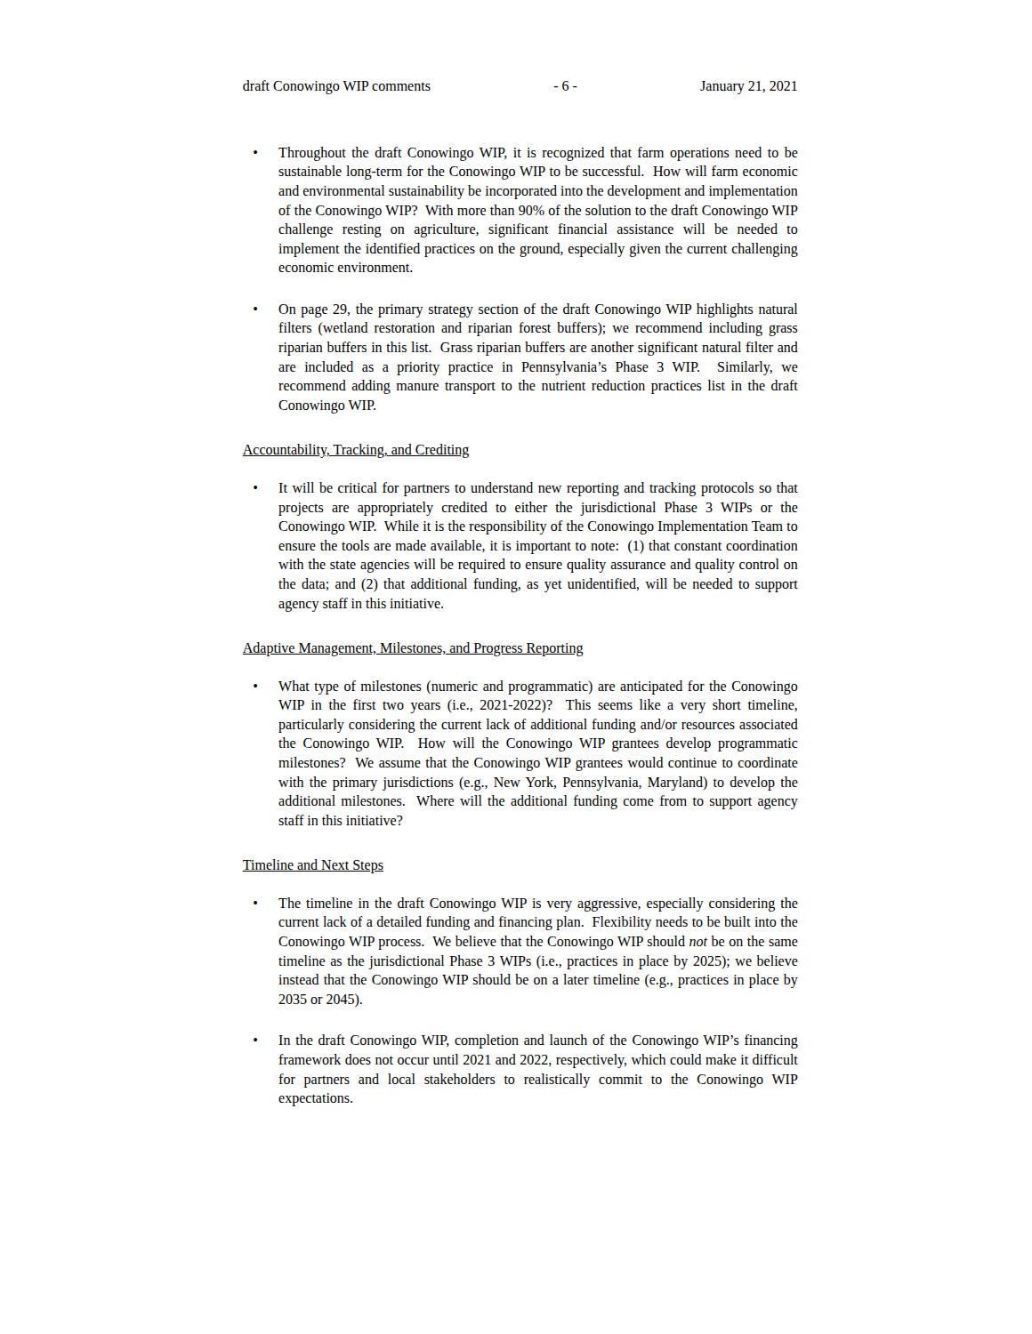draft Conowingo WIP comments
- 6 -
January 21, 2021
Throughout the draft Conowingo WIP, it is recognized that farm operations need to be sustainable long-term for the Conowingo WIP to be successful. How will farm economic and environmental sustainability be incorporated into the development and implementation of the Conowingo WIP? With more than 90% of the solution to the draft Conowingo WIP challenge resting on agriculture, significant financial assistance will be needed to implement the identified practices on the ground, especially given the current challenging economic environment.
On page 29, the primary strategy section of the draft Conowingo WIP highlights natural filters (wetland restoration and riparian forest buffers); we recommend including grass riparian buffers in this list. Grass riparian buffers are another significant natural filter and are included as a priority practice in Pennsylvania’s Phase 3 WIP. Similarly, we recommend adding manure transport to the nutrient reduction practices list in the draft Conowingo WIP.
Accountability, Tracking, and Crediting
It will be critical for partners to understand new reporting and tracking protocols so that projects are appropriately credited to either the jurisdictional Phase 3 WIPs or the Conowingo WIP. While it is the responsibility of the Conowingo Implementation Team to ensure the tools are made available, it is important to note: (1) that constant coordination with the state agencies will be required to ensure quality assurance and quality control on the data; and (2) that additional funding, as yet unidentified, will be needed to support agency staff in this initiative.
Adaptive Management, Milestones, and Progress Reporting
What type of milestones (numeric and programmatic) are anticipated for the Conowingo WIP in the first two years (i.e., 2021-2022)? This seems like a very short timeline, particularly considering the current lack of additional funding and/or resources associated the Conowingo WIP. How will the Conowingo WIP grantees develop programmatic milestones? We assume that the Conowingo WIP grantees would continue to coordinate with the primary jurisdictions (e.g., New York, Pennsylvania, Maryland) to develop the additional milestones. Where will the additional funding come from to support agency staff in this initiative?
Timeline and Next Steps
The timeline in the draft Conowingo WIP is very aggressive, especially considering the current lack of a detailed funding and financing plan. Flexibility needs to be built into the Conowingo WIP process. We believe that the Conowingo WIP should not be on the same timeline as the jurisdictional Phase 3 WIPs (i.e., practices in place by 2025); we believe instead that the Conowingo WIP should be on a later timeline (e.g., practices in place by 2035 or 2045).
In the draft Conowingo WIP, completion and launch of the Conowingo WIP’s financing framework does not occur until 2021 and 2022, respectively, which could make it difficult for partners and local stakeholders to realistically commit to the Conowingo WIP expectations.